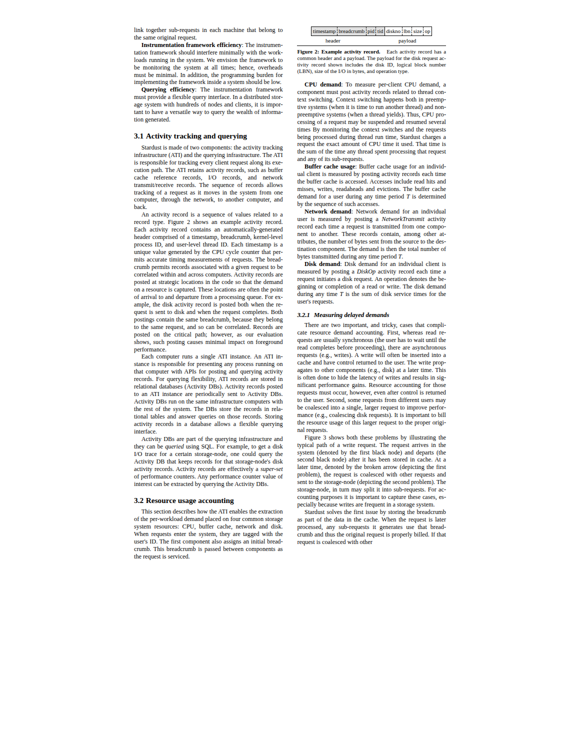link together sub-requests in each machine that belong to the same original request.
Instrumentation framework efficiency: The instrumentation framework should interfere minimally with the workloads running in the system. We envision the framework to be monitoring the system at all times; hence, overheads must be minimal. In addition, the programming burden for implementing the framework inside a system should be low.
Querying efficiency: The instrumentation framework must provide a flexible query interface. In a distributed storage system with hundreds of nodes and clients, it is important to have a versatile way to query the wealth of information generated.
3.1 Activity tracking and querying
Stardust is made of two components: the activity tracking infrastructure (ATI) and the querying infrastructure. The ATI is responsible for tracking every client request along its execution path. The ATI retains activity records, such as buffer cache reference records, I/O records, and network transmit/receive records. The sequence of records allows tracking of a request as it moves in the system from one computer, through the network, to another computer, and back.
An activity record is a sequence of values related to a record type. Figure 2 shows an example activity record. Each activity record contains an automatically-generated header comprised of a timestamp, breadcrumb, kernel-level process ID, and user-level thread ID. Each timestamp is a unique value generated by the CPU cycle counter that permits accurate timing measurements of requests. The breadcrumb permits records associated with a given request to be correlated within and across computers. Activity records are posted at strategic locations in the code so that the demand on a resource is captured. These locations are often the point of arrival to and departure from a processing queue. For example, the disk activity record is posted both when the request is sent to disk and when the request completes. Both postings contain the same breadcrumb, because they belong to the same request, and so can be correlated. Records are posted on the critical path; however, as our evaluation shows, such posting causes minimal impact on foreground performance.
Each computer runs a single ATI instance. An ATI instance is responsible for presenting any process running on that computer with APIs for posting and querying activity records. For querying flexibility, ATI records are stored in relational databases (Activity DBs). Activity records posted to an ATI instance are periodically sent to Activity DBs. Activity DBs run on the same infrastructure computers with the rest of the system. The DBs store the records in relational tables and answer queries on those records. Storing activity records in a database allows a flexible querying interface.
Activity DBs are part of the querying infrastructure and they can be queried using SQL. For example, to get a disk I/O trace for a certain storage-node, one could query the Activity DB that keeps records for that storage-node's disk activity records. Activity records are effectively a super-set of performance counters. Any performance counter value of interest can be extracted by querying the Activity DBs.
3.2 Resource usage accounting
This section describes how the ATI enables the extraction of the per-workload demand placed on four common storage system resources: CPU, buffer cache, network and disk. When requests enter the system, they are tagged with the user's ID. The first component also assigns an initial breadcrumb. This breadcrumb is passed between components as the request is serviced.
timestamp
breadcrumb
pid
tid
diskno
lbn
size
op
header
payload
Figure 2: Example activity record. Each activity record has a common header and a payload. The payload for the disk request activity record shown includes the disk ID, logical block number (LBN), size of the I/O in bytes, and operation type.
CPU demand: To measure per-client CPU demand, a component must post activity records related to thread context switching. Context switching happens both in preemptive systems (when it is time to run another thread) and non-preemptive systems (when a thread yields). Thus, CPU processing of a request may be suspended and resumed several times By monitoring the context switches and the requests being processed during thread run time, Stardust charges a request the exact amount of CPU time it used. That time is the sum of the time any thread spent processing that request and any of its sub-requests.
Buffer cache usage: Buffer cache usage for an individual client is measured by posting activity records each time the buffer cache is accessed. Accesses include read hits and misses, writes, readaheads and evictions. The buffer cache demand for a user during any time period T is determined by the sequence of such accesses.
Network demand: Network demand for an individual user is measured by posting a NetworkTransmit activity record each time a request is transmitted from one component to another. These records contain, among other attributes, the number of bytes sent from the source to the destination component. The demand is then the total number of bytes transmitted during any time period T.
Disk demand: Disk demand for an individual client is measured by posting a DiskOp activity record each time a request initiates a disk request. An operation denotes the beginning or completion of a read or write. The disk demand during any time T is the sum of disk service times for the user's requests.
3.2.1 Measuring delayed demands
There are two important, and tricky, cases that complicate resource demand accounting. First, whereas read requests are usually synchronous (the user has to wait until the read completes before proceeding), there are asynchronous requests (e.g., writes). A write will often be inserted into a cache and have control returned to the user. The write propagates to other components (e.g., disk) at a later time. This is often done to hide the latency of writes and results in significant performance gains. Resource accounting for those requests must occur, however, even after control is returned to the user. Second, some requests from different users may be coalesced into a single, larger request to improve performance (e.g., coalescing disk requests). It is important to bill the resource usage of this larger request to the proper original requests.
Figure 3 shows both these problems by illustrating the typical path of a write request. The request arrives in the system (denoted by the first black node) and departs (the second black node) after it has been stored in cache. At a later time, denoted by the broken arrow (depicting the first problem), the request is coalesced with other requests and sent to the storage-node (depicting the second problem). The storage-node, in turn may split it into sub-requests. For accounting purposes it is important to capture these cases, especially because writes are frequent in a storage system.
Stardust solves the first issue by storing the breadcrumb as part of the data in the cache. When the request is later processed, any sub-requests it generates use that breadcrumb and thus the original request is properly billed. If that request is coalesced with other